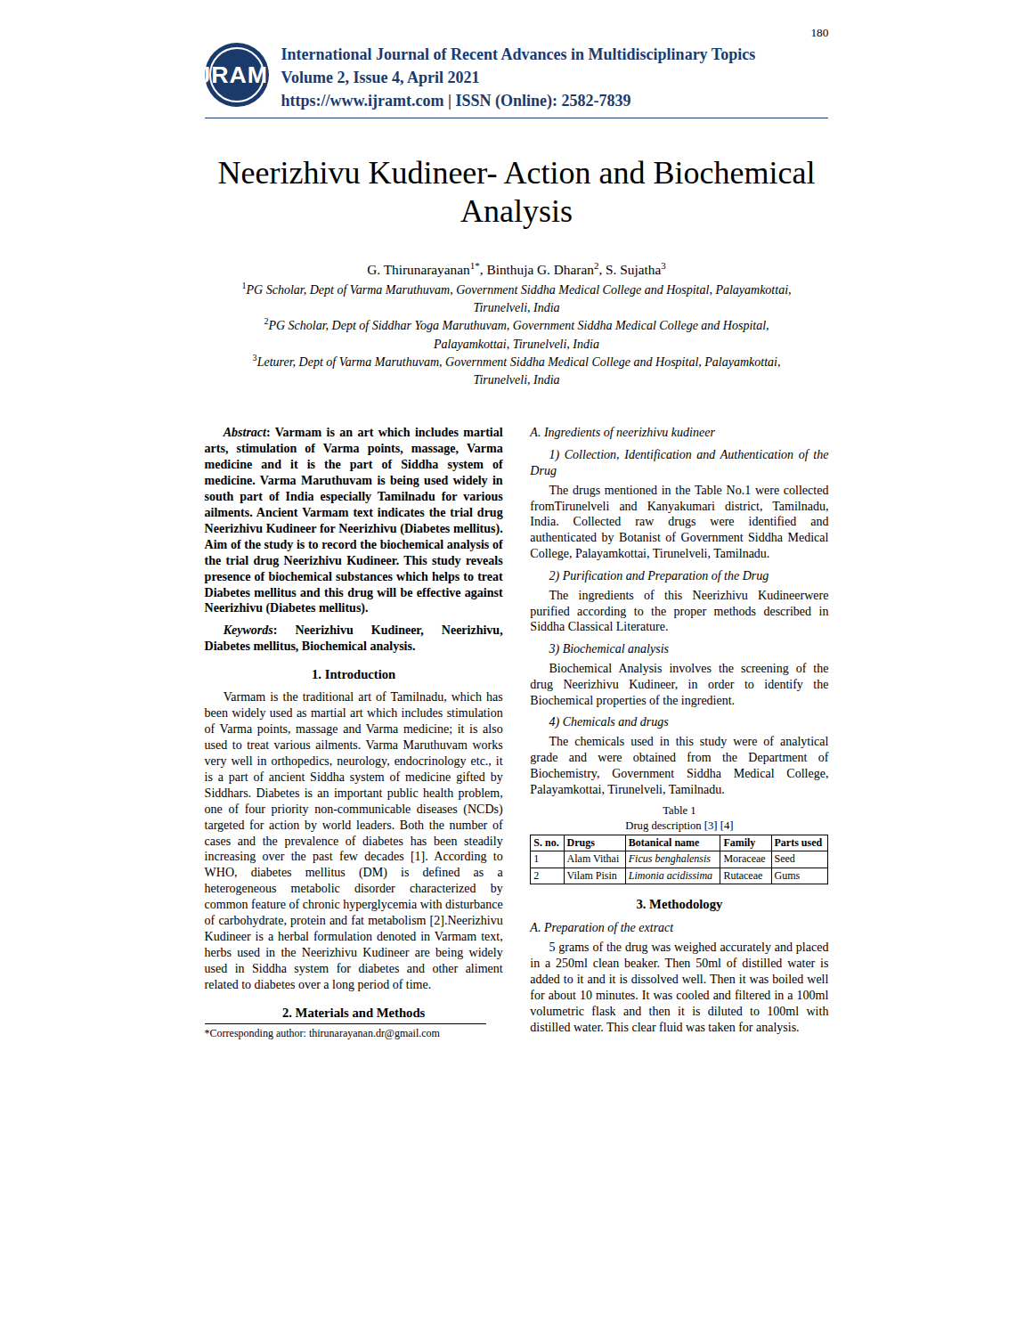180
IJRAMT
International Journal of Recent Advances in Multidisciplinary Topics
Volume 2, Issue 4, April 2021
https://www.ijramt.com | ISSN (Online): 2582-7839
Neerizhivu Kudineer- Action and Biochemical Analysis
G. Thirunarayanan1*, Binthuja G. Dharan2, S. Sujatha3
1PG Scholar, Dept of Varma Maruthuvam, Government Siddha Medical College and Hospital, Palayamkottai, Tirunelveli, India
2PG Scholar, Dept of Siddhar Yoga Maruthuvam, Government Siddha Medical College and Hospital, Palayamkottai, Tirunelveli, India
3Leturer, Dept of Varma Maruthuvam, Government Siddha Medical College and Hospital, Palayamkottai, Tirunelveli, India
Abstract: Varmam is an art which includes martial arts, stimulation of Varma points, massage, Varma medicine and it is the part of Siddha system of medicine. Varma Maruthuvam is being used widely in south part of India especially Tamilnadu for various ailments. Ancient Varmam text indicates the trial drug Neerizhivu Kudineer for Neerizhivu (Diabetes mellitus). Aim of the study is to record the biochemical analysis of the trial drug Neerizhivu Kudineer. This study reveals presence of biochemical substances which helps to treat Diabetes mellitus and this drug will be effective against Neerizhivu (Diabetes mellitus).
Keywords: Neerizhivu Kudineer, Neerizhivu, Diabetes mellitus, Biochemical analysis.
1. Introduction
Varmam is the traditional art of Tamilnadu, which has been widely used as martial art which includes stimulation of Varma points, massage and Varma medicine; it is also used to treat various ailments. Varma Maruthuvam works very well in orthopedics, neurology, endocrinology etc., it is a part of ancient Siddha system of medicine gifted by Siddhars. Diabetes is an important public health problem, one of four priority non-communicable diseases (NCDs) targeted for action by world leaders. Both the number of cases and the prevalence of diabetes has been steadily increasing over the past few decades [1]. According to WHO, diabetes mellitus (DM) is defined as a heterogeneous metabolic disorder characterized by common feature of chronic hyperglycemia with disturbance of carbohydrate, protein and fat metabolism [2].Neerizhivu Kudineer is a herbal formulation denoted in Varmam text, herbs used in the Neerizhivu Kudineer are being widely used in Siddha system for diabetes and other aliment related to diabetes over a long period of time.
2. Materials and Methods
A. Ingredients of neerizhivu kudineer
1) Collection, Identification and Authentication of the Drug
The drugs mentioned in the Table No.1 were collected fromTirunelveli and Kanyakumari district, Tamilnadu, India. Collected raw drugs were identified and authenticated by Botanist of Government Siddha Medical College, Palayamkottai, Tirunelveli, Tamilnadu.
2) Purification and Preparation of the Drug
The ingredients of this Neerizhivu Kudineerwere purified according to the proper methods described in Siddha Classical Literature.
3) Biochemical analysis
Biochemical Analysis involves the screening of the drug Neerizhivu Kudineer, in order to identify the Biochemical properties of the ingredient.
4) Chemicals and drugs
The chemicals used in this study were of analytical grade and were obtained from the Department of Biochemistry, Government Siddha Medical College, Palayamkottai, Tirunelveli, Tamilnadu.
Table 1 Drug description [3] [4]
| S. no. | Drugs | Botanical name | Family | Parts used |
| --- | --- | --- | --- | --- |
| 1 | Alam Vithai | Ficus benghalensis | Moraceae | Seed |
| 2 | Vilam Pisin | Limonia acidissima | Rutaceae | Gums |
3. Methodology
A. Preparation of the extract
5 grams of the drug was weighed accurately and placed in a 250ml clean beaker. Then 50ml of distilled water is added to it and it is dissolved well. Then it was boiled well for about 10 minutes. It was cooled and filtered in a 100ml volumetric flask and then it is diluted to 100ml with distilled water. This clear fluid was taken for analysis.
*Corresponding author: thirunarayanan.dr@gmail.com